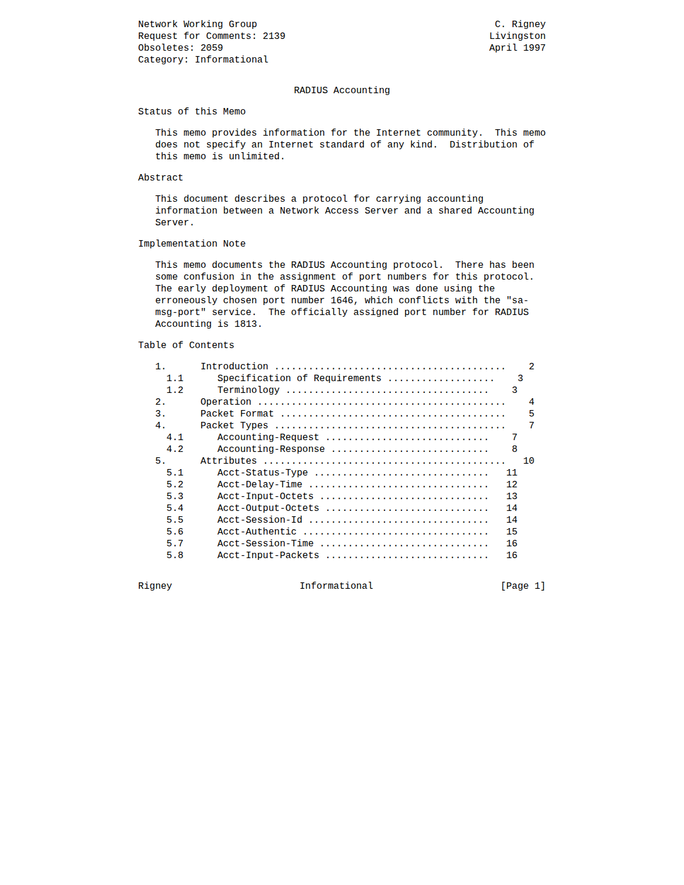Network Working Group C. Rigney
Request for Comments: 2139 Livingston
Obsoletes: 2059 April 1997
Category: Informational
RADIUS Accounting
Status of this Memo
This memo provides information for the Internet community.  This memo
does not specify an Internet standard of any kind.  Distribution of
this memo is unlimited.
Abstract
This document describes a protocol for carrying accounting
information between a Network Access Server and a shared Accounting
Server.
Implementation Note
This memo documents the RADIUS Accounting protocol.  There has been
some confusion in the assignment of port numbers for this protocol.
The early deployment of RADIUS Accounting was done using the
erroneously chosen port number 1646, which conflicts with the "sa-
msg-port" service.  The officially assigned port number for RADIUS
Accounting is 1813.
Table of Contents
1.      Introduction .........................................    2
  1.1      Specification of Requirements ...................    3
  1.2      Terminology ....................................    3
2.      Operation ............................................    4
3.      Packet Format ........................................    5
4.      Packet Types .........................................    7
  4.1      Accounting-Request .............................    7
  4.2      Accounting-Response ............................    8
5.      Attributes ...........................................   10
  5.1      Acct-Status-Type ...............................   11
  5.2      Acct-Delay-Time ................................   12
  5.3      Acct-Input-Octets ..............................   13
  5.4      Acct-Output-Octets .............................   14
  5.5      Acct-Session-Id ................................   14
  5.6      Acct-Authentic .................................   15
  5.7      Acct-Session-Time ..............................   16
  5.8      Acct-Input-Packets .............................   16
Rigney Informational [Page 1]